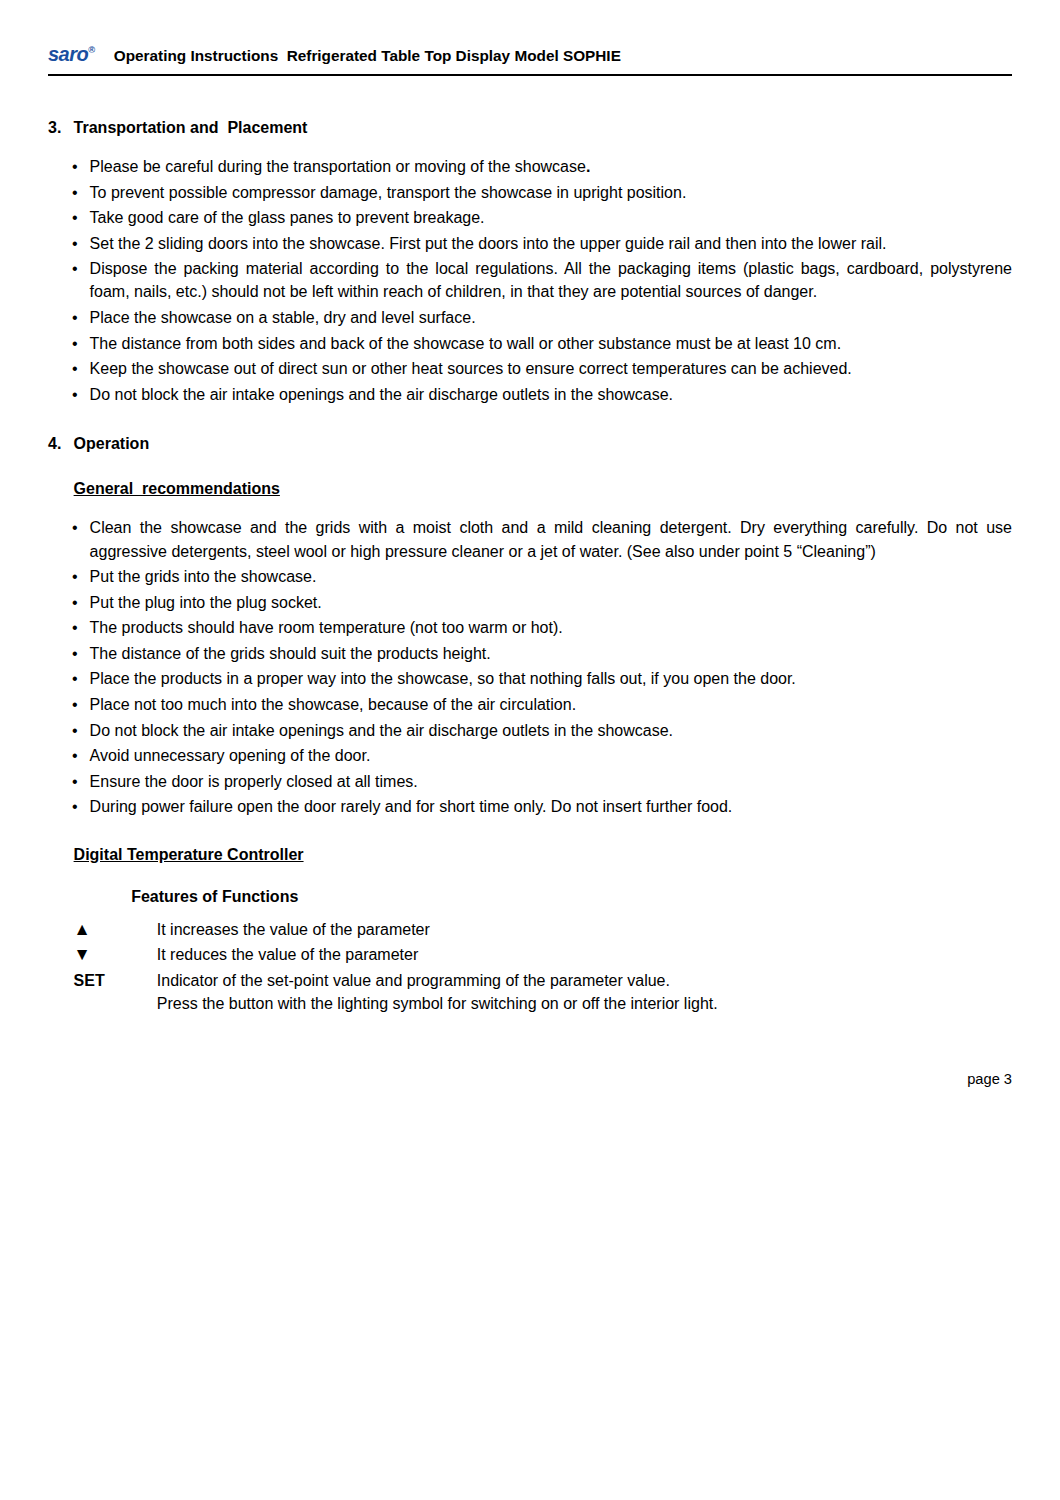saro® Operating Instructions Refrigerated Table Top Display Model SOPHIE
3. Transportation and Placement
Please be careful during the transportation or moving of the showcase.
To prevent possible compressor damage, transport the showcase in upright position.
Take good care of the glass panes to prevent breakage.
Set the 2 sliding doors into the showcase. First put the doors into the upper guide rail and then into the lower rail.
Dispose the packing material according to the local regulations. All the packaging items (plastic bags, cardboard, polystyrene foam, nails, etc.) should not be left within reach of children, in that they are potential sources of danger.
Place the showcase on a stable, dry and level surface.
The distance from both sides and back of the showcase to wall or other substance must be at least 10 cm.
Keep the showcase out of direct sun or other heat sources to ensure correct temperatures can be achieved.
Do not block the air intake openings and the air discharge outlets in the showcase.
4. Operation
General recommendations
Clean the showcase and the grids with a moist cloth and a mild cleaning detergent. Dry everything carefully. Do not use aggressive detergents, steel wool or high pressure cleaner or a jet of water. (See also under point 5 “Cleaning”)
Put the grids into the showcase.
Put the plug into the plug socket.
The products should have room temperature (not too warm or hot).
The distance of the grids should suit the products height.
Place the products in a proper way into the showcase, so that nothing falls out, if you open the door.
Place not too much into the showcase, because of the air circulation.
Do not block the air intake openings and the air discharge outlets in the showcase.
Avoid unnecessary opening of the door.
Ensure the door is properly closed at all times.
During power failure open the door rarely and for short time only. Do not insert further food.
Digital Temperature Controller
Features of Functions
| ▲ | It increases the value of the parameter |
| ▼ | It reduces the value of the parameter |
| SET | Indicator of the set-point value and programming of the parameter value. Press the button with the lighting symbol for switching on or off the interior light. |
page 3